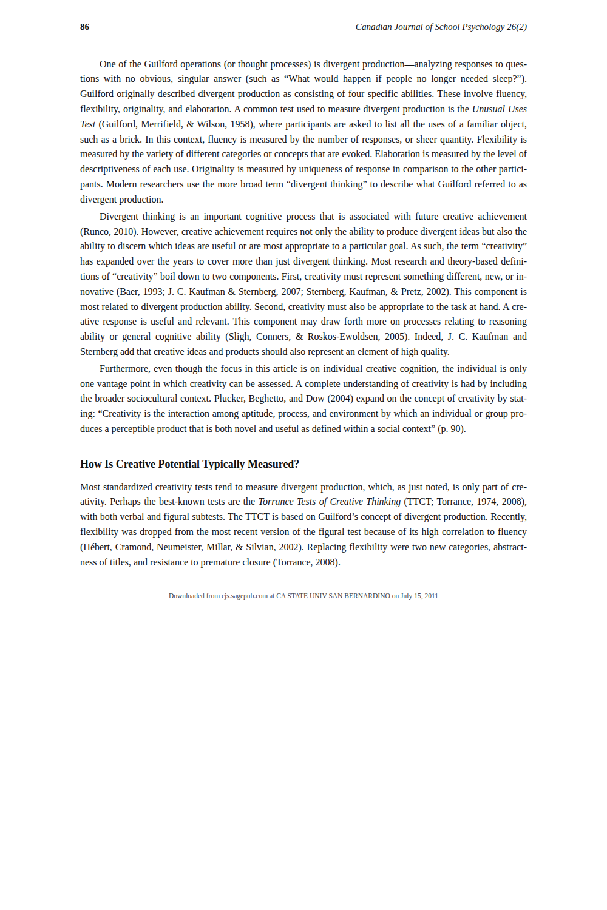86 Canadian Journal of School Psychology 26(2)
One of the Guilford operations (or thought processes) is divergent production—analyzing responses to questions with no obvious, singular answer (such as “What would happen if people no longer needed sleep?”). Guilford originally described divergent production as consisting of four specific abilities. These involve fluency, flexibility, originality, and elaboration. A common test used to measure divergent production is the Unusual Uses Test (Guilford, Merrifield, & Wilson, 1958), where participants are asked to list all the uses of a familiar object, such as a brick. In this context, fluency is measured by the number of responses, or sheer quantity. Flexibility is measured by the variety of different categories or concepts that are evoked. Elaboration is measured by the level of descriptiveness of each use. Originality is measured by uniqueness of response in comparison to the other participants. Modern researchers use the more broad term “divergent thinking” to describe what Guilford referred to as divergent production.
Divergent thinking is an important cognitive process that is associated with future creative achievement (Runco, 2010). However, creative achievement requires not only the ability to produce divergent ideas but also the ability to discern which ideas are useful or are most appropriate to a particular goal. As such, the term “creativity” has expanded over the years to cover more than just divergent thinking. Most research and theory-based definitions of “creativity” boil down to two components. First, creativity must represent something different, new, or innovative (Baer, 1993; J. C. Kaufman & Sternberg, 2007; Sternberg, Kaufman, & Pretz, 2002). This component is most related to divergent production ability. Second, creativity must also be appropriate to the task at hand. A creative response is useful and relevant. This component may draw forth more on processes relating to reasoning ability or general cognitive ability (Sligh, Conners, & Roskos-Ewoldsen, 2005). Indeed, J. C. Kaufman and Sternberg add that creative ideas and products should also represent an element of high quality.
Furthermore, even though the focus in this article is on individual creative cognition, the individual is only one vantage point in which creativity can be assessed. A complete understanding of creativity is had by including the broader sociocultural context. Plucker, Beghetto, and Dow (2004) expand on the concept of creativity by stating: “Creativity is the interaction among aptitude, process, and environment by which an individual or group produces a perceptible product that is both novel and useful as defined within a social context” (p. 90).
How Is Creative Potential Typically Measured?
Most standardized creativity tests tend to measure divergent production, which, as just noted, is only part of creativity. Perhaps the best-known tests are the Torrance Tests of Creative Thinking (TTCT; Torrance, 1974, 2008), with both verbal and figural subtests. The TTCT is based on Guilford’s concept of divergent production. Recently, flexibility was dropped from the most recent version of the figural test because of its high correlation to fluency (Hébert, Cramond, Neumeister, Millar, & Silvian, 2002). Replacing flexibility were two new categories, abstractness of titles, and resistance to premature closure (Torrance, 2008).
Downloaded from cjs.sagepub.com at CA STATE UNIV SAN BERNARDINO on July 15, 2011